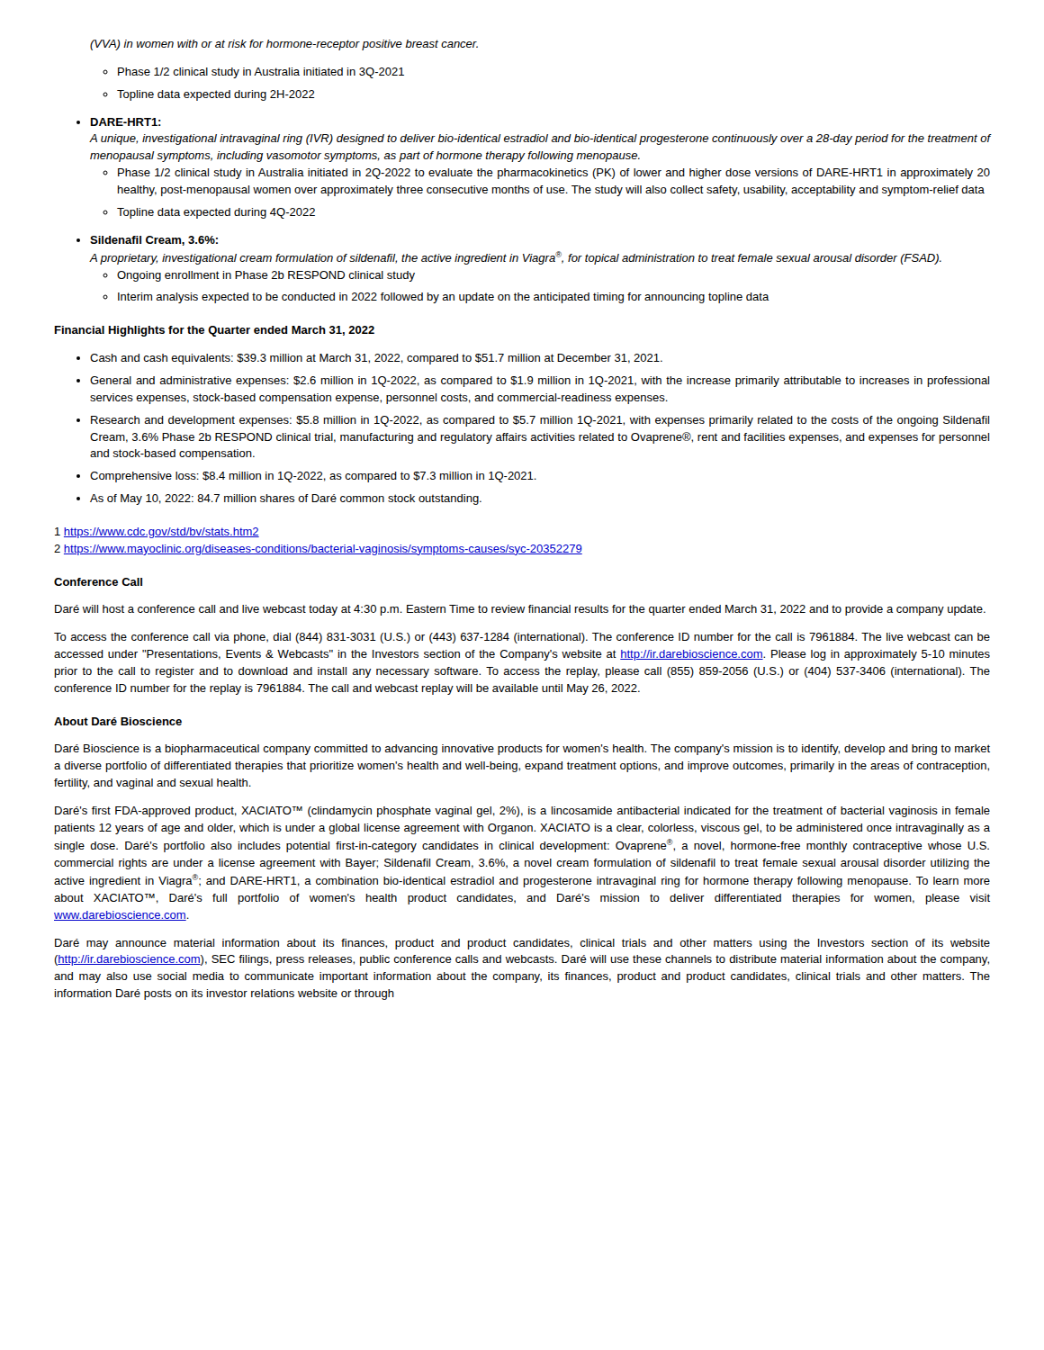(VVA) in women with or at risk for hormone-receptor positive breast cancer.
Phase 1/2 clinical study in Australia initiated in 3Q-2021
Topline data expected during 2H-2022
DARE-HRT1:
A unique, investigational intravaginal ring (IVR) designed to deliver bio-identical estradiol and bio-identical progesterone continuously over a 28-day period for the treatment of menopausal symptoms, including vasomotor symptoms, as part of hormone therapy following menopause.
Phase 1/2 clinical study in Australia initiated in 2Q-2022 to evaluate the pharmacokinetics (PK) of lower and higher dose versions of DARE-HRT1 in approximately 20 healthy, post-menopausal women over approximately three consecutive months of use. The study will also collect safety, usability, acceptability and symptom-relief data
Topline data expected during 4Q-2022
Sildenafil Cream, 3.6%:
A proprietary, investigational cream formulation of sildenafil, the active ingredient in Viagra®, for topical administration to treat female sexual arousal disorder (FSAD).
Ongoing enrollment in Phase 2b RESPOND clinical study
Interim analysis expected to be conducted in 2022 followed by an update on the anticipated timing for announcing topline data
Financial Highlights for the Quarter ended March 31, 2022
Cash and cash equivalents: $39.3 million at March 31, 2022, compared to $51.7 million at December 31, 2021.
General and administrative expenses: $2.6 million in 1Q-2022, as compared to $1.9 million in 1Q-2021, with the increase primarily attributable to increases in professional services expenses, stock-based compensation expense, personnel costs, and commercial-readiness expenses.
Research and development expenses: $5.8 million in 1Q-2022, as compared to $5.7 million 1Q-2021, with expenses primarily related to the costs of the ongoing Sildenafil Cream, 3.6% Phase 2b RESPOND clinical trial, manufacturing and regulatory affairs activities related to Ovaprene®, rent and facilities expenses, and expenses for personnel and stock-based compensation.
Comprehensive loss: $8.4 million in 1Q-2022, as compared to $7.3 million in 1Q-2021.
As of May 10, 2022: 84.7 million shares of Daré common stock outstanding.
1 https://www.cdc.gov/std/bv/stats.htm2
2 https://www.mayoclinic.org/diseases-conditions/bacterial-vaginosis/symptoms-causes/syc-20352279
Conference Call
Daré will host a conference call and live webcast today at 4:30 p.m. Eastern Time to review financial results for the quarter ended March 31, 2022 and to provide a company update.
To access the conference call via phone, dial (844) 831-3031 (U.S.) or (443) 637-1284 (international). The conference ID number for the call is 7961884. The live webcast can be accessed under "Presentations, Events & Webcasts" in the Investors section of the Company's website at http://ir.darebioscience.com. Please log in approximately 5-10 minutes prior to the call to register and to download and install any necessary software. To access the replay, please call (855) 859-2056 (U.S.) or (404) 537-3406 (international). The conference ID number for the replay is 7961884. The call and webcast replay will be available until May 26, 2022.
About Daré Bioscience
Daré Bioscience is a biopharmaceutical company committed to advancing innovative products for women's health. The company's mission is to identify, develop and bring to market a diverse portfolio of differentiated therapies that prioritize women's health and well-being, expand treatment options, and improve outcomes, primarily in the areas of contraception, fertility, and vaginal and sexual health.
Daré's first FDA-approved product, XACIATO™ (clindamycin phosphate vaginal gel, 2%), is a lincosamide antibacterial indicated for the treatment of bacterial vaginosis in female patients 12 years of age and older, which is under a global license agreement with Organon. XACIATO is a clear, colorless, viscous gel, to be administered once intravaginally as a single dose. Daré's portfolio also includes potential first-in-category candidates in clinical development: Ovaprene®, a novel, hormone-free monthly contraceptive whose U.S. commercial rights are under a license agreement with Bayer; Sildenafil Cream, 3.6%, a novel cream formulation of sildenafil to treat female sexual arousal disorder utilizing the active ingredient in Viagra®; and DARE-HRT1, a combination bio-identical estradiol and progesterone intravaginal ring for hormone therapy following menopause. To learn more about XACIATO™, Daré's full portfolio of women's health product candidates, and Daré's mission to deliver differentiated therapies for women, please visit www.darebioscience.com.
Daré may announce material information about its finances, product and product candidates, clinical trials and other matters using the Investors section of its website (http://ir.darebioscience.com), SEC filings, press releases, public conference calls and webcasts. Daré will use these channels to distribute material information about the company, and may also use social media to communicate important information about the company, its finances, product and product candidates, clinical trials and other matters. The information Daré posts on its investor relations website or through